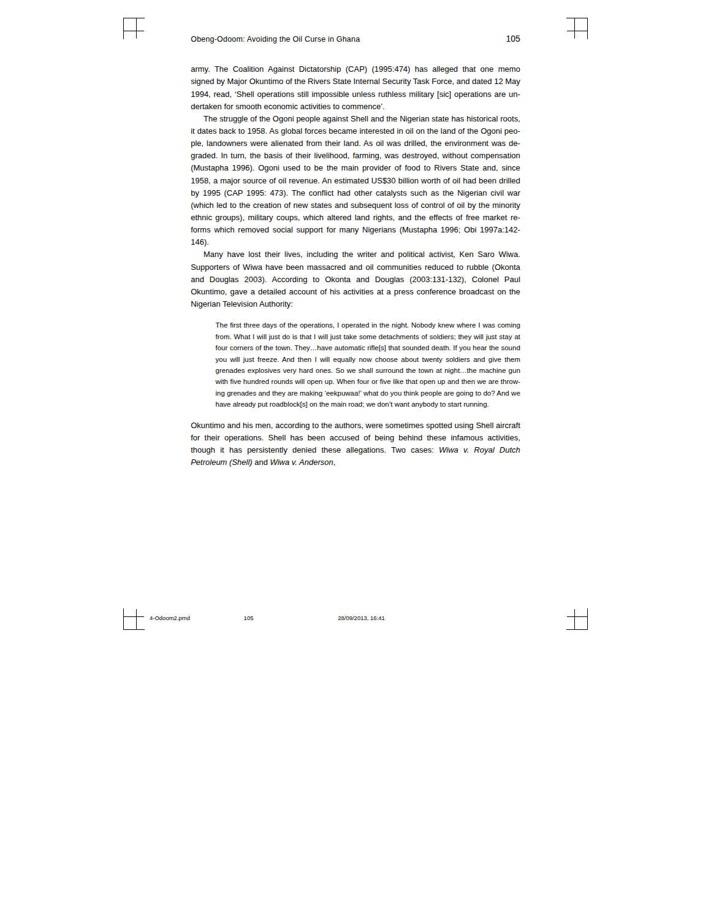Obeng-Odoom: Avoiding the Oil Curse in Ghana 105
army. The Coalition Against Dictatorship (CAP) (1995:474) has alleged that one memo signed by Major Okuntimo of the Rivers State Internal Security Task Force, and dated 12 May 1994, read, ‘Shell operations still impossible unless ruthless military [sic] operations are undertaken for smooth economic activities to commence’.
The struggle of the Ogoni people against Shell and the Nigerian state has historical roots, it dates back to 1958. As global forces became interested in oil on the land of the Ogoni people, landowners were alienated from their land. As oil was drilled, the environment was degraded. In turn, the basis of their livelihood, farming, was destroyed, without compensation (Mustapha 1996). Ogoni used to be the main provider of food to Rivers State and, since 1958, a major source of oil revenue. An estimated US$30 billion worth of oil had been drilled by 1995 (CAP 1995: 473). The conflict had other catalysts such as the Nigerian civil war (which led to the creation of new states and subsequent loss of control of oil by the minority ethnic groups), military coups, which altered land rights, and the effects of free market reforms which removed social support for many Nigerians (Mustapha 1996; Obi 1997a:142-146).
Many have lost their lives, including the writer and political activist, Ken Saro Wiwa. Supporters of Wiwa have been massacred and oil communities reduced to rubble (Okonta and Douglas 2003). According to Okonta and Douglas (2003:131-132), Colonel Paul Okuntimo, gave a detailed account of his activities at a press conference broadcast on the Nigerian Television Authority:
The first three days of the operations, I operated in the night. Nobody knew where I was coming from. What I will just do is that I will just take some detachments of soldiers; they will just stay at four corners of the town. They…have automatic rifle[s] that sounded death. If you hear the sound you will just freeze. And then I will equally now choose about twenty soldiers and give them grenades explosives very hard ones. So we shall surround the town at night…the machine gun with five hundred rounds will open up. When four or five like that open up and then we are throwing grenades and they are making ‘eekpuwaa!’ what do you think people are going to do? And we have already put roadblock[s] on the main road; we don’t want anybody to start running.
Okuntimo and his men, according to the authors, were sometimes spotted using Shell aircraft for their operations. Shell has been accused of being behind these infamous activities, though it has persistently denied these allegations. Two cases: Wiwa v. Royal Dutch Petroleum (Shell) and Wiwa v. Anderson,
4-Odoom2.pmd 105 28/09/2013, 16:41